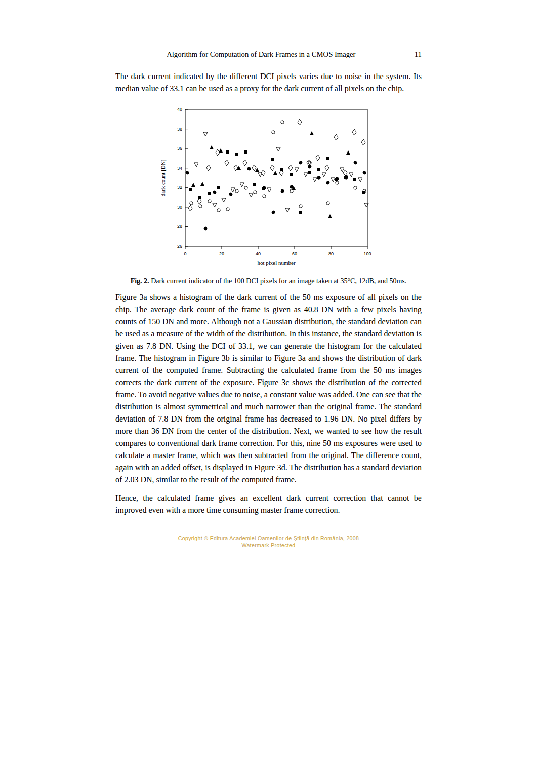Algorithm for Computation of Dark Frames in a CMOS Imager 11
The dark current indicated by the different DCI pixels varies due to noise in the system. Its median value of 33.1 can be used as a proxy for the dark current of all pixels on the chip.
26 28 30 32 34 36 38 40 0 20 40 60 80 100 hot pixel number dark count [DN]
Fig. 2. Dark current indicator of the 100 DCI pixels for an image taken at 35°C, 12dB, and 50ms.
Figure 3a shows a histogram of the dark current of the 50 ms exposure of all pixels on the chip. The average dark count of the frame is given as 40.8 DN with a few pixels having counts of 150 DN and more. Although not a Gaussian distribution, the standard deviation can be used as a measure of the width of the distribution. In this instance, the standard deviation is given as 7.8 DN. Using the DCI of 33.1, we can generate the histogram for the calculated frame. The histogram in Figure 3b is similar to Figure 3a and shows the distribution of dark current of the computed frame. Subtracting the calculated frame from the 50 ms images corrects the dark current of the exposure. Figure 3c shows the distribution of the corrected frame. To avoid negative values due to noise, a constant value was added. One can see that the distribution is almost symmetrical and much narrower than the original frame. The standard deviation of 7.8 DN from the original frame has decreased to 1.96 DN. No pixel differs by more than 36 DN from the center of the distribution. Next, we wanted to see how the result compares to conventional dark frame correction. For this, nine 50 ms exposures were used to calculate a master frame, which was then subtracted from the original. The difference count, again with an added offset, is displayed in Figure 3d. The distribution has a standard deviation of 2.03 DN, similar to the result of the computed frame.
Hence, the calculated frame gives an excellent dark current correction that cannot be improved even with a more time consuming master frame correction.
Copyright © Editura Academiei Oamenilor de Ştiinţă din România, 2008 Watermark Protected